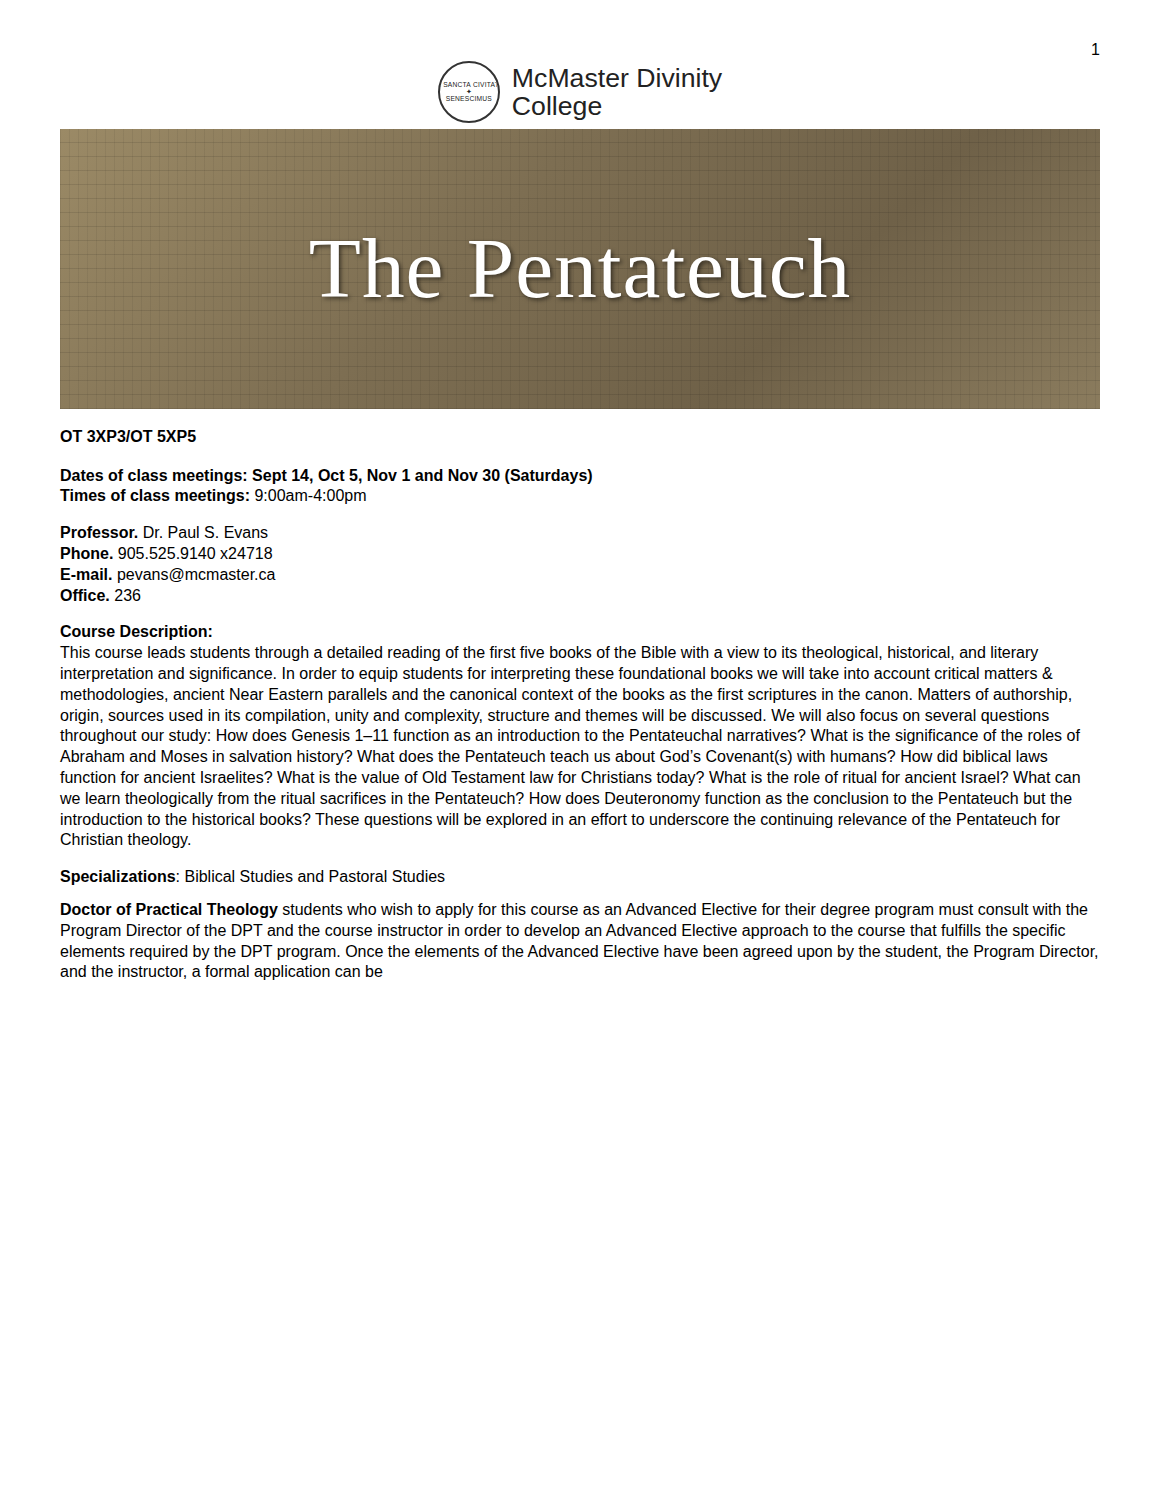1
IN SANCTA CIVITATE
✦
SENESCIMUS
McMaster Divinity
College
The Pentateuch
OT 3XP3/OT 5XP5
Dates of class meetings: Sept 14, Oct 5, Nov 1 and Nov 30 (Saturdays)
Times of class meetings: 9:00am-4:00pm
Professor. Dr. Paul S. Evans
Phone. 905.525.9140 x24718
E-mail. pevans@mcmaster.ca
Office. 236
Course Description:
This course leads students through a detailed reading of the first five books of the Bible with a view to its theological, historical, and literary interpretation and significance. In order to equip students for interpreting these foundational books we will take into account critical matters & methodologies, ancient Near Eastern parallels and the canonical context of the books as the first scriptures in the canon. Matters of authorship, origin, sources used in its compilation, unity and complexity, structure and themes will be discussed. We will also focus on several questions throughout our study: How does Genesis 1–11 function as an introduction to the Pentateuchal narratives? What is the significance of the roles of Abraham and Moses in salvation history? What does the Pentateuch teach us about God’s Covenant(s) with humans? How did biblical laws function for ancient Israelites? What is the value of Old Testament law for Christians today? What is the role of ritual for ancient Israel? What can we learn theologically from the ritual sacrifices in the Pentateuch? How does Deuteronomy function as the conclusion to the Pentateuch but the introduction to the historical books? These questions will be explored in an effort to underscore the continuing relevance of the Pentateuch for Christian theology.
Specializations: Biblical Studies and Pastoral Studies
Doctor of Practical Theology students who wish to apply for this course as an Advanced Elective for their degree program must consult with the Program Director of the DPT and the course instructor in order to develop an Advanced Elective approach to the course that fulfills the specific elements required by the DPT program. Once the elements of the Advanced Elective have been agreed upon by the student, the Program Director, and the instructor, a formal application can be